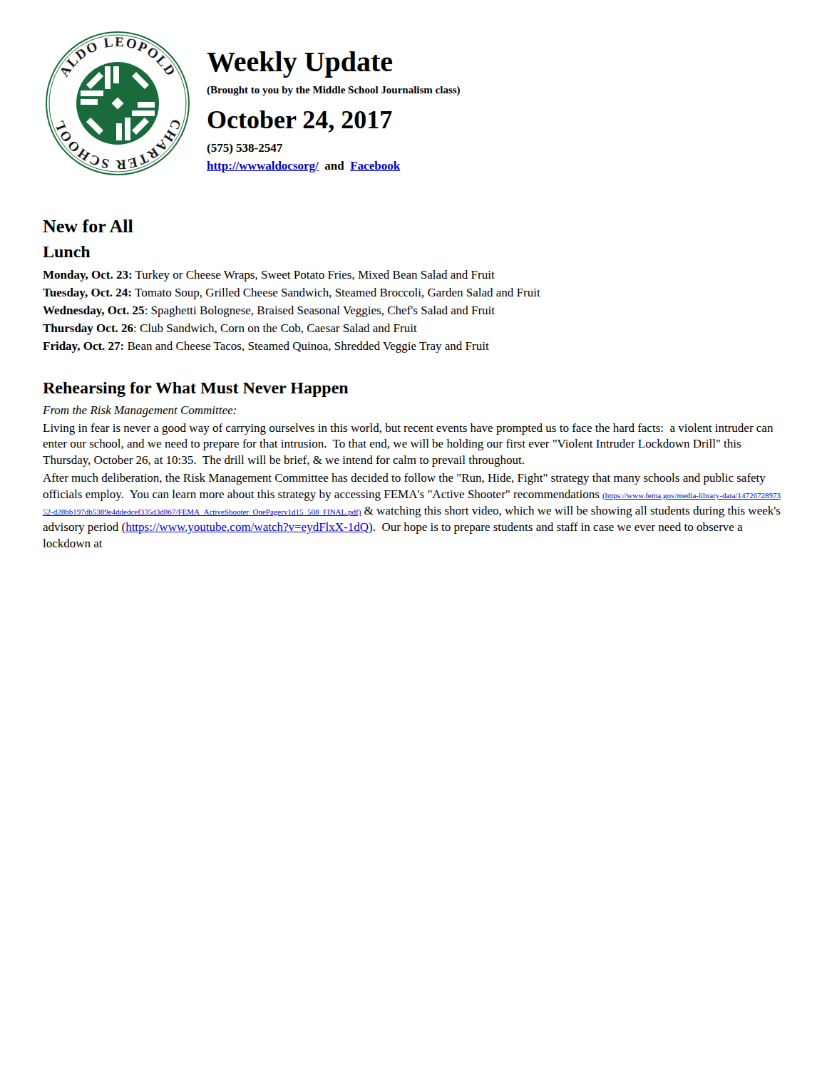ALDO LEOPOLD CHARTER SCHOOL
Weekly Update
(Brought to you by the Middle School Journalism class)
October 24, 2017
(575) 538-2547
http://wwwaldocsorg/ and Facebook
New for All
Lunch
Monday, Oct. 23: Turkey or Cheese Wraps, Sweet Potato Fries, Mixed Bean Salad and Fruit
Tuesday, Oct. 24: Tomato Soup, Grilled Cheese Sandwich, Steamed Broccoli, Garden Salad and Fruit
Wednesday, Oct. 25: Spaghetti Bolognese, Braised Seasonal Veggies, Chef's Salad and Fruit
Thursday Oct. 26: Club Sandwich, Corn on the Cob, Caesar Salad and Fruit
Friday, Oct. 27: Bean and Cheese Tacos, Steamed Quinoa, Shredded Veggie Tray and Fruit
Rehearsing for What Must Never Happen
From the Risk Management Committee:
Living in fear is never a good way of carrying ourselves in this world, but recent events have prompted us to face the hard facts: a violent intruder can enter our school, and we need to prepare for that intrusion. To that end, we will be holding our first ever "Violent Intruder Lockdown Drill" this Thursday, October 26, at 10:35. The drill will be brief, & we intend for calm to prevail throughout.
After much deliberation, the Risk Management Committee has decided to follow the "Run, Hide, Fight" strategy that many schools and public safety officials employ. You can learn more about this strategy by accessing FEMA's "Active Shooter" recommendations (https://www.fema.gov/media-library-data/1472672897352-d28bb197db5389e4ddedcef335d3d867/FEMA_ActiveShooter_OnePagerv1d15_508_FINAL.pdf) & watching this short video, which we will be showing all students during this week's advisory period (https://www.youtube.com/watch?v=eydFlxX-1dQ). Our hope is to prepare students and staff in case we ever need to observe a lockdown at